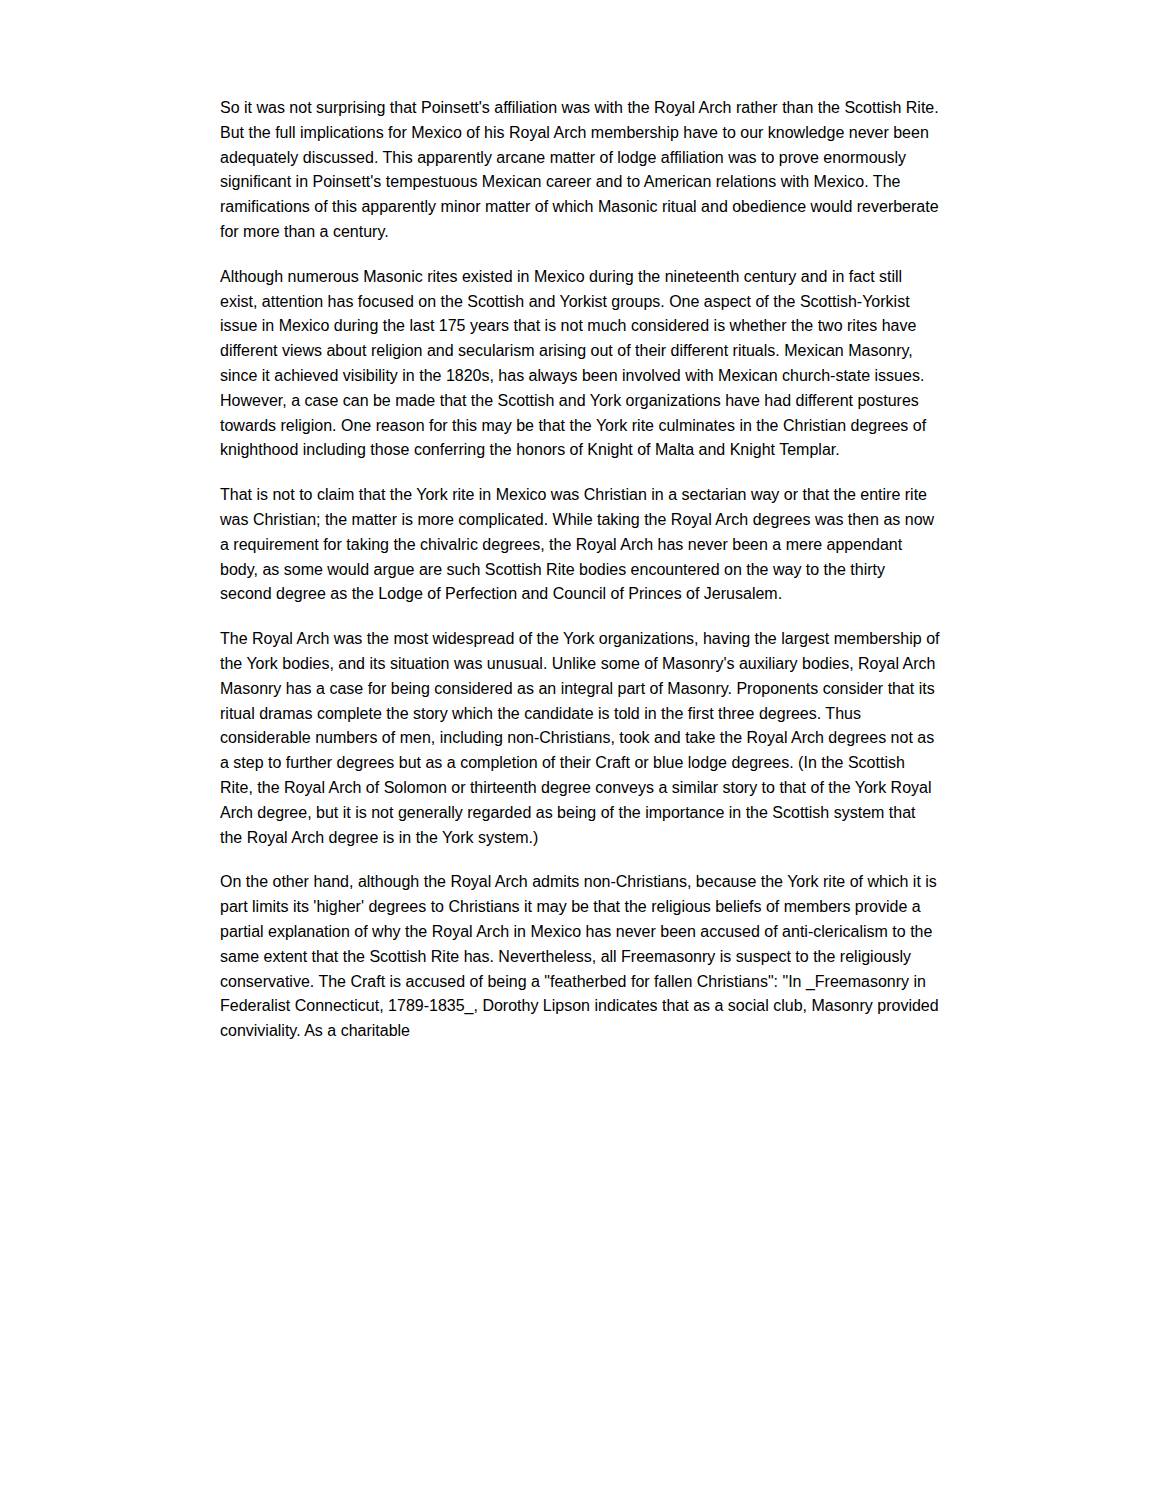So it was not surprising that Poinsett's affiliation was with the Royal Arch rather than the Scottish Rite. But the full implications for Mexico of his Royal Arch membership have to our knowledge never been adequately discussed. This apparently arcane matter of lodge affiliation was to prove enormously significant in Poinsett's tempestuous Mexican career and to American relations with Mexico. The ramifications of this apparently minor matter of which Masonic ritual and obedience would reverberate for more than a century.
Although numerous Masonic rites existed in Mexico during the nineteenth century and in fact still exist, attention has focused on the Scottish and Yorkist groups. One aspect of the Scottish-Yorkist issue in Mexico during the last 175 years that is not much considered is whether the two rites have different views about religion and secularism arising out of their different rituals. Mexican Masonry, since it achieved visibility in the 1820s, has always been involved with Mexican church-state issues. However, a case can be made that the Scottish and York organizations have had different postures towards religion. One reason for this may be that the York rite culminates in the Christian degrees of knighthood including those conferring the honors of Knight of Malta and Knight Templar.
That is not to claim that the York rite in Mexico was Christian in a sectarian way or that the entire rite was Christian; the matter is more complicated. While taking the Royal Arch degrees was then as now a requirement for taking the chivalric degrees, the Royal Arch has never been a mere appendant body, as some would argue are such Scottish Rite bodies encountered on the way to the thirty second degree as the Lodge of Perfection and Council of Princes of Jerusalem.
The Royal Arch was the most widespread of the York organizations, having the largest membership of the York bodies, and its situation was unusual. Unlike some of Masonry's auxiliary bodies, Royal Arch Masonry has a case for being considered as an integral part of Masonry. Proponents consider that its ritual dramas complete the story which the candidate is told in the first three degrees. Thus considerable numbers of men, including non-Christians, took and take the Royal Arch degrees not as a step to further degrees but as a completion of their Craft or blue lodge degrees. (In the Scottish Rite, the Royal Arch of Solomon or thirteenth degree conveys a similar story to that of the York Royal Arch degree, but it is not generally regarded as being of the importance in the Scottish system that the Royal Arch degree is in the York system.)
On the other hand, although the Royal Arch admits non-Christians, because the York rite of which it is part limits its 'higher' degrees to Christians it may be that the religious beliefs of members provide a partial explanation of why the Royal Arch in Mexico has never been accused of anti-clericalism to the same extent that the Scottish Rite has. Nevertheless, all Freemasonry is suspect to the religiously conservative. The Craft is accused of being a "featherbed for fallen Christians": "In _Freemasonry in Federalist Connecticut, 1789-1835_, Dorothy Lipson indicates that as a social club, Masonry provided conviviality. As a charitable